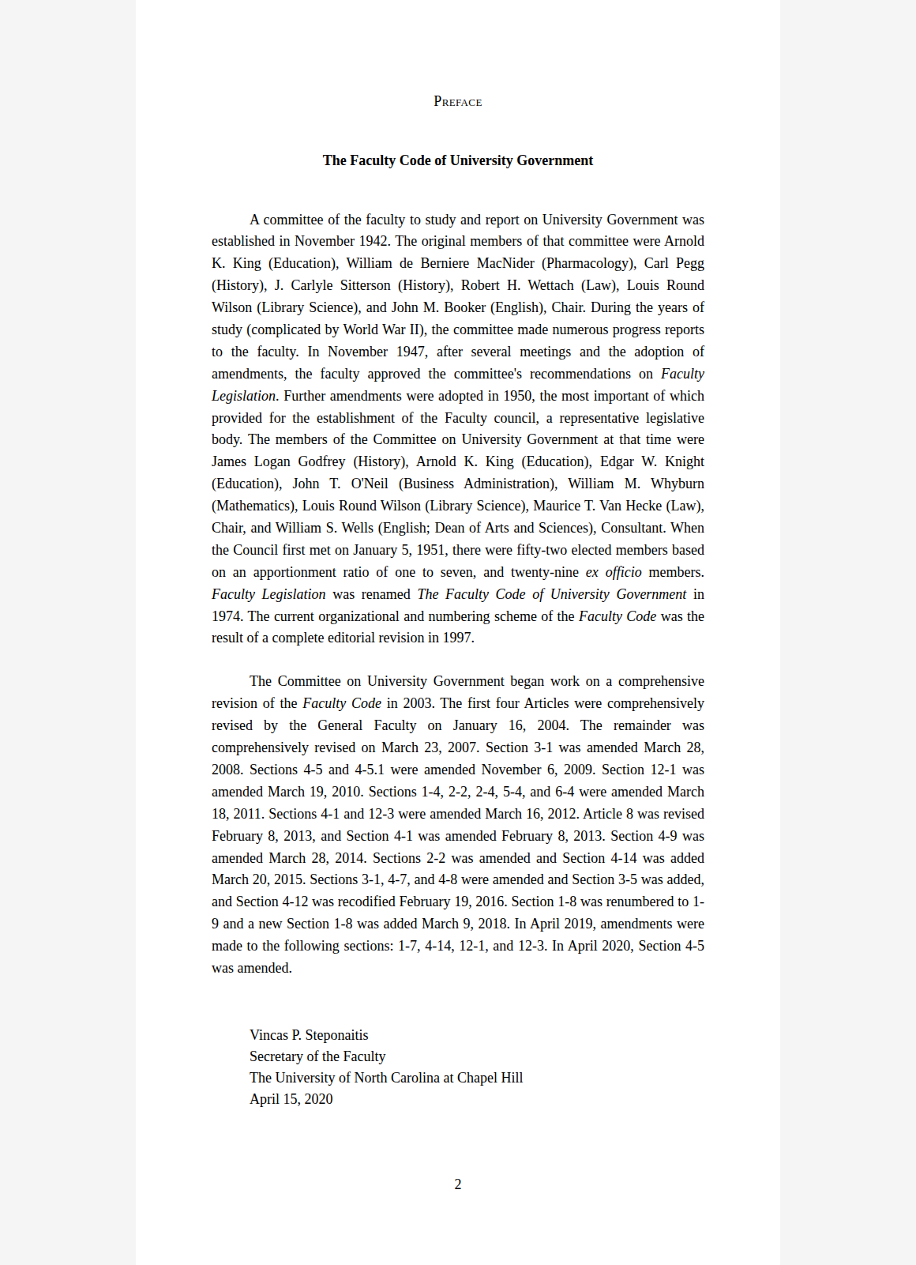Preface
The Faculty Code of University Government
A committee of the faculty to study and report on University Government was established in November 1942. The original members of that committee were Arnold K. King (Education), William de Berniere MacNider (Pharmacology), Carl Pegg (History), J. Carlyle Sitterson (History), Robert H. Wettach (Law), Louis Round Wilson (Library Science), and John M. Booker (English), Chair. During the years of study (complicated by World War II), the committee made numerous progress reports to the faculty. In November 1947, after several meetings and the adoption of amendments, the faculty approved the committee's recommendations on Faculty Legislation. Further amendments were adopted in 1950, the most important of which provided for the establishment of the Faculty council, a representative legislative body. The members of the Committee on University Government at that time were James Logan Godfrey (History), Arnold K. King (Education), Edgar W. Knight (Education), John T. O'Neil (Business Administration), William M. Whyburn (Mathematics), Louis Round Wilson (Library Science), Maurice T. Van Hecke (Law), Chair, and William S. Wells (English; Dean of Arts and Sciences), Consultant. When the Council first met on January 5, 1951, there were fifty-two elected members based on an apportionment ratio of one to seven, and twenty-nine ex officio members. Faculty Legislation was renamed The Faculty Code of University Government in 1974. The current organizational and numbering scheme of the Faculty Code was the result of a complete editorial revision in 1997.
The Committee on University Government began work on a comprehensive revision of the Faculty Code in 2003. The first four Articles were comprehensively revised by the General Faculty on January 16, 2004. The remainder was comprehensively revised on March 23, 2007. Section 3-1 was amended March 28, 2008. Sections 4-5 and 4-5.1 were amended November 6, 2009. Section 12-1 was amended March 19, 2010. Sections 1-4, 2-2, 2-4, 5-4, and 6-4 were amended March 18, 2011. Sections 4-1 and 12-3 were amended March 16, 2012. Article 8 was revised February 8, 2013, and Section 4-1 was amended February 8, 2013. Section 4-9 was amended March 28, 2014. Sections 2-2 was amended and Section 4-14 was added March 20, 2015. Sections 3-1, 4-7, and 4-8 were amended and Section 3-5 was added, and Section 4-12 was recodified February 19, 2016. Section 1-8 was renumbered to 1-9 and a new Section 1-8 was added March 9, 2018. In April 2019, amendments were made to the following sections: 1-7, 4-14, 12-1, and 12-3. In April 2020, Section 4-5 was amended.
Vincas P. Steponaitis Secretary of the Faculty The University of North Carolina at Chapel Hill April 15, 2020
2